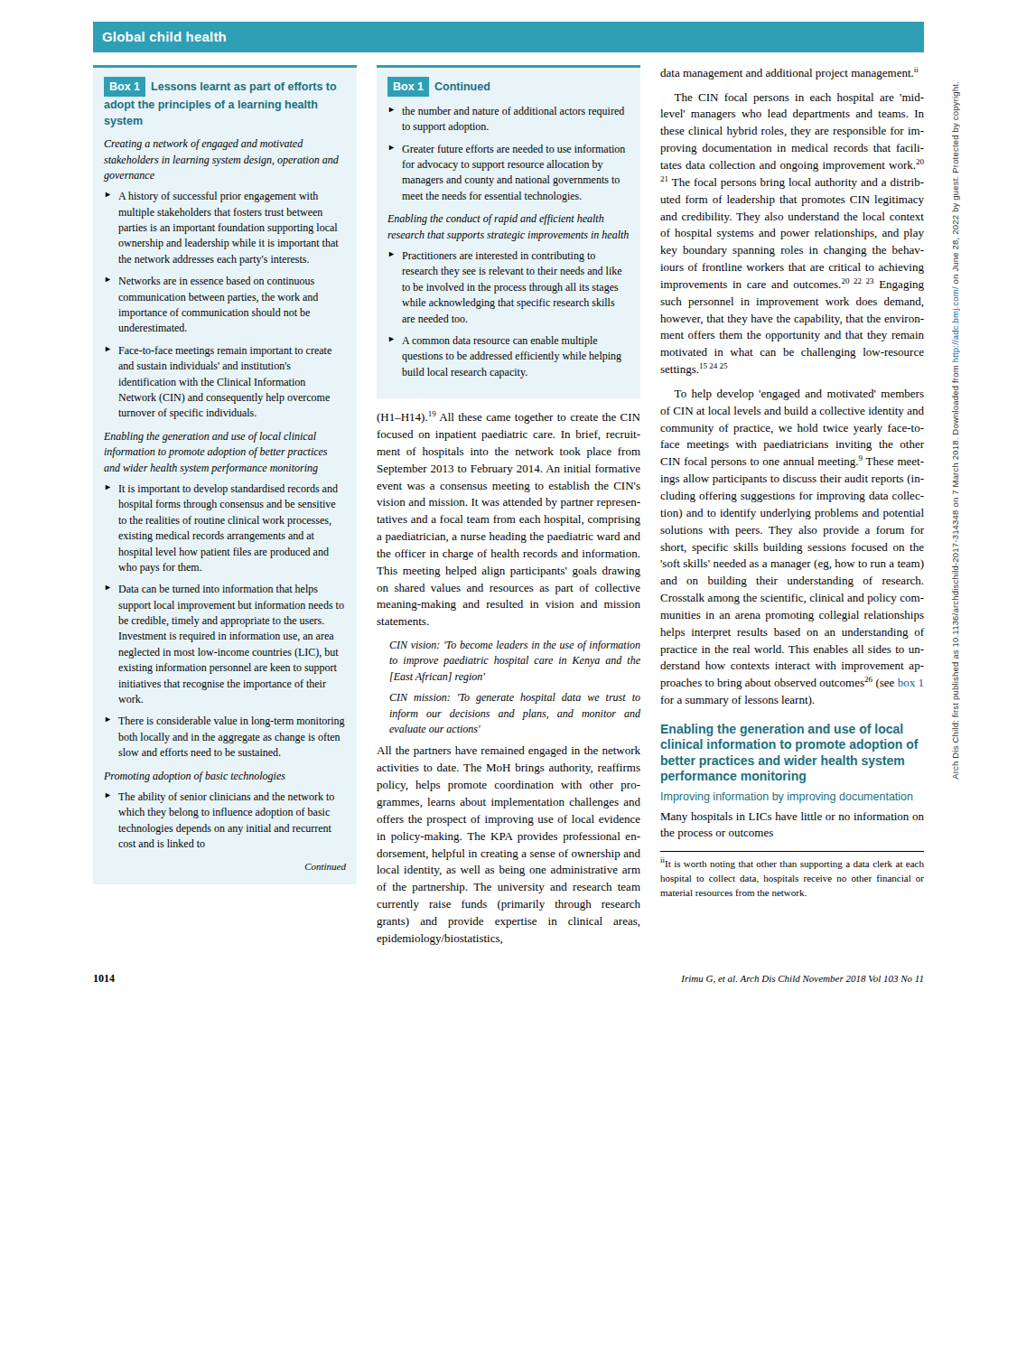Arch Dis Child: first published as 10.1136/archdischild-2017-314348 on 7 March 2018. Downloaded from http://adc.bmj.com/ on June 28, 2022 by guest. Protected by copyright.
Global child health
Box 1 Lessons learnt as part of efforts to adopt the principles of a learning health system
Creating a network of engaged and motivated stakeholders in learning system design, operation and governance
A history of successful prior engagement with multiple stakeholders that fosters trust between parties is an important foundation supporting local ownership and leadership while it is important that the network addresses each party's interests.
Networks are in essence based on continuous communication between parties, the work and importance of communication should not be underestimated.
Face-to-face meetings remain important to create and sustain individuals' and institution's identification with the Clinical Information Network (CIN) and consequently help overcome turnover of specific individuals.
Enabling the generation and use of local clinical information to promote adoption of better practices and wider health system performance monitoring
It is important to develop standardised records and hospital forms through consensus and be sensitive to the realities of routine clinical work processes, existing medical records arrangements and at hospital level how patient files are produced and who pays for them.
Data can be turned into information that helps support local improvement but information needs to be credible, timely and appropriate to the users. Investment is required in information use, an area neglected in most low-income countries (LIC), but existing information personnel are keen to support initiatives that recognise the importance of their work.
There is considerable value in long-term monitoring both locally and in the aggregate as change is often slow and efforts need to be sustained.
Promoting adoption of basic technologies
The ability of senior clinicians and the network to which they belong to influence adoption of basic technologies depends on any initial and recurrent cost and is linked to
Continued
Box 1 Continued
the number and nature of additional actors required to support adoption.
Greater future efforts are needed to use information for advocacy to support resource allocation by managers and county and national governments to meet the needs for essential technologies.
Enabling the conduct of rapid and efficient health research that supports strategic improvements in health
Practitioners are interested in contributing to research they see is relevant to their needs and like to be involved in the process through all its stages while acknowledging that specific research skills are needed too.
A common data resource can enable multiple questions to be addressed efficiently while helping build local research capacity.
(H1–H14).19 All these came together to create the CIN focused on inpatient paediatric care. In brief, recruitment of hospitals into the network took place from September 2013 to February 2014. An initial formative event was a consensus meeting to establish the CIN's vision and mission. It was attended by partner representatives and a focal team from each hospital, comprising a paediatrician, a nurse heading the paediatric ward and the officer in charge of health records and information. This meeting helped align participants' goals drawing on shared values and resources as part of collective meaning-making and resulted in vision and mission statements.
CIN vision: 'To become leaders in the use of information to improve paediatric hospital care in Kenya and the [East African] region'
CIN mission: 'To generate hospital data we trust to inform our decisions and plans, and monitor and evaluate our actions'
All the partners have remained engaged in the network activities to date. The MoH brings authority, reaffirms policy, helps promote coordination with other programmes, learns about implementation challenges and offers the prospect of improving use of local evidence in policy-making. The KPA provides professional endorsement, helpful in creating a sense of ownership and local identity, as well as being one administrative arm of the partnership. The university and research team currently raise funds (primarily through research grants) and provide expertise in clinical areas, epidemiology/biostatistics,
data management and additional project management.ii
The CIN focal persons in each hospital are 'mid-level' managers who lead departments and teams. In these clinical hybrid roles, they are responsible for improving documentation in medical records that facilitates data collection and ongoing improvement work.20 21 The focal persons bring local authority and a distributed form of leadership that promotes CIN legitimacy and credibility. They also understand the local context of hospital systems and power relationships, and play key boundary spanning roles in changing the behaviours of frontline workers that are critical to achieving improvements in care and outcomes.20 22 23 Engaging such personnel in improvement work does demand, however, that they have the capability, that the environment offers them the opportunity and that they remain motivated in what can be challenging low-resource settings.15 24 25
To help develop 'engaged and motivated' members of CIN at local levels and build a collective identity and community of practice, we hold twice yearly face-to-face meetings with paediatricians inviting the other CIN focal persons to one annual meeting.9 These meetings allow participants to discuss their audit reports (including offering suggestions for improving data collection) and to identify underlying problems and potential solutions with peers. They also provide a forum for short, specific skills building sessions focused on the 'soft skills' needed as a manager (eg, how to run a team) and on building their understanding of research. Crosstalk among the scientific, clinical and policy communities in an arena promoting collegial relationships helps interpret results based on an understanding of practice in the real world. This enables all sides to understand how contexts interact with improvement approaches to bring about observed outcomes26 (see box 1 for a summary of lessons learnt).
Enabling the generation and use of local clinical information to promote adoption of better practices and wider health system performance monitoring
Improving information by improving documentation
Many hospitals in LICs have little or no information on the process or outcomes
iiIt is worth noting that other than supporting a data clerk at each hospital to collect data, hospitals receive no other financial or material resources from the network.
1014
Irimu G, et al. Arch Dis Child November 2018 Vol 103 No 11